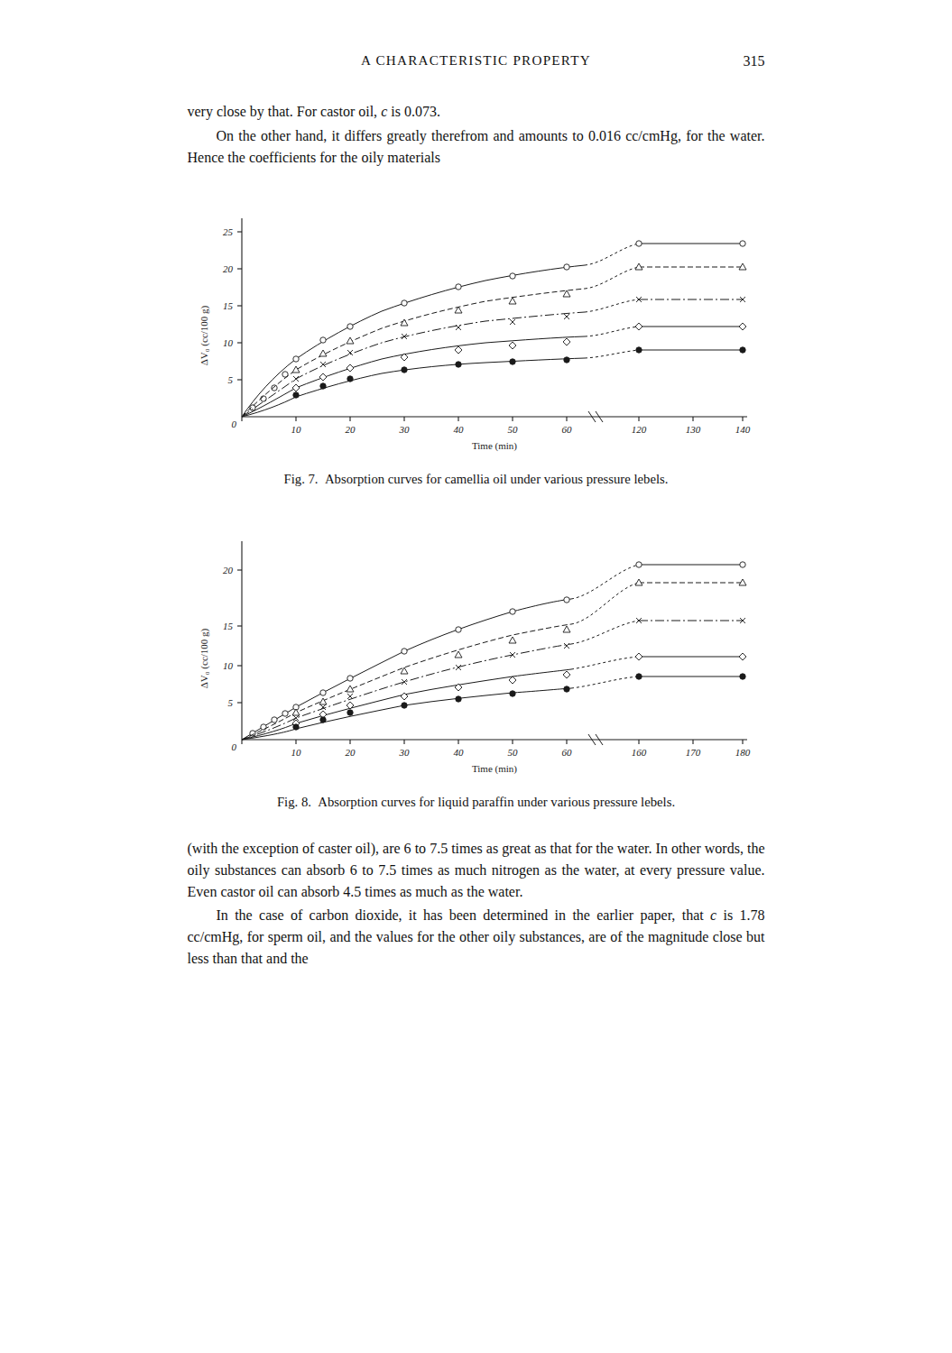A Characteristic Property 315
very close by that. For castor oil, c is 0.073.
On the other hand, it differs greatly therefrom and amounts to 0.016 cc/cmHg, for the water. Hence the coefficients for the oily materials
Figure 7 Absorption curves for camellia oil under various pressure levels: five rising curves of volume change versus time, flattening after about 120 minutes. 25 20 15 10 5 0 ΔV₀ (cc/100 g) 10 20 30 40 50 60 120 130 140 Time (min)
Fig. 7. Absorption curves for camellia oil under various pressure lebels.
Figure 8 Absorption curves for liquid paraffin under various pressure levels: five nearly linear rising curves of volume change versus time, flattening after about 160 minutes. 20 15 10 5 0 ΔV₀ (cc/100 g) 10 20 30 40 50 60 160 170 180 Time (min)
Fig. 8. Absorption curves for liquid paraffin under various pressure lebels.
(with the exception of caster oil), are 6 to 7.5 times as great as that for the water. In other words, the oily substances can absorb 6 to 7.5 times as much nitrogen as the water, at every pressure value. Even castor oil can absorb 4.5 times as much as the water.
In the case of carbon dioxide, it has been determined in the earlier paper, that c is 1.78 cc/cmHg, for sperm oil, and the values for the other oily substances, are of the magnitude close but less than that and the